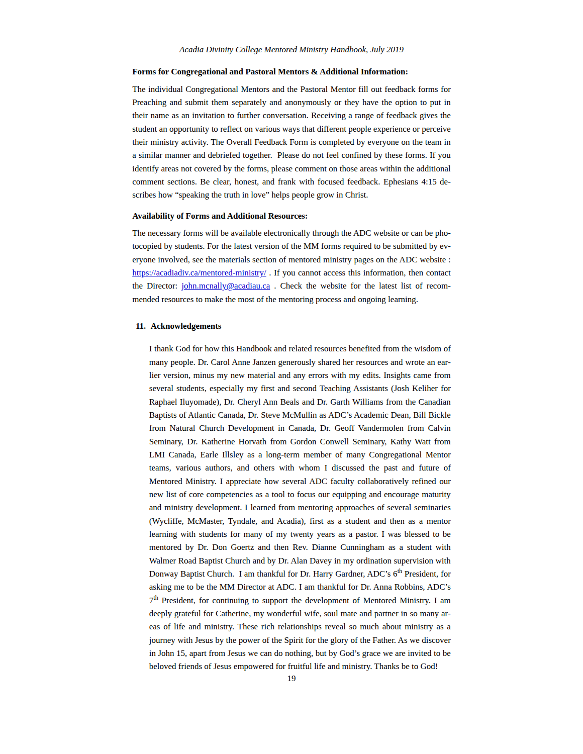Acadia Divinity College Mentored Ministry Handbook, July 2019
Forms for Congregational and Pastoral Mentors & Additional Information:
The individual Congregational Mentors and the Pastoral Mentor fill out feedback forms for Preaching and submit them separately and anonymously or they have the option to put in their name as an invitation to further conversation. Receiving a range of feedback gives the student an opportunity to reflect on various ways that different people experience or perceive their ministry activity. The Overall Feedback Form is completed by everyone on the team in a similar manner and debriefed together. Please do not feel confined by these forms. If you identify areas not covered by the forms, please comment on those areas within the additional comment sections. Be clear, honest, and frank with focused feedback. Ephesians 4:15 describes how “speaking the truth in love” helps people grow in Christ.
Availability of Forms and Additional Resources:
The necessary forms will be available electronically through the ADC website or can be photocopied by students. For the latest version of the MM forms required to be submitted by everyone involved, see the materials section of mentored ministry pages on the ADC website : https://acadiadiv.ca/mentored-ministry/ . If you cannot access this information, then contact the Director: john.mcnally@acadiau.ca . Check the website for the latest list of recommended resources to make the most of the mentoring process and ongoing learning.
11. Acknowledgements
I thank God for how this Handbook and related resources benefited from the wisdom of many people. Dr. Carol Anne Janzen generously shared her resources and wrote an earlier version, minus my new material and any errors with my edits. Insights came from several students, especially my first and second Teaching Assistants (Josh Keliher for Raphael Iluyomade), Dr. Cheryl Ann Beals and Dr. Garth Williams from the Canadian Baptists of Atlantic Canada, Dr. Steve McMullin as ADC’s Academic Dean, Bill Bickle from Natural Church Development in Canada, Dr. Geoff Vandermolen from Calvin Seminary, Dr. Katherine Horvath from Gordon Conwell Seminary, Kathy Watt from LMI Canada, Earle Illsley as a long-term member of many Congregational Mentor teams, various authors, and others with whom I discussed the past and future of Mentored Ministry. I appreciate how several ADC faculty collaboratively refined our new list of core competencies as a tool to focus our equipping and encourage maturity and ministry development. I learned from mentoring approaches of several seminaries (Wycliffe, McMaster, Tyndale, and Acadia), first as a student and then as a mentor learning with students for many of my twenty years as a pastor. I was blessed to be mentored by Dr. Don Goertz and then Rev. Dianne Cunningham as a student with Walmer Road Baptist Church and by Dr. Alan Davey in my ordination supervision with Donway Baptist Church. I am thankful for Dr. Harry Gardner, ADC’s 6th President, for asking me to be the MM Director at ADC. I am thankful for Dr. Anna Robbins, ADC’s 7th President, for continuing to support the development of Mentored Ministry. I am deeply grateful for Catherine, my wonderful wife, soul mate and partner in so many areas of life and ministry. These rich relationships reveal so much about ministry as a journey with Jesus by the power of the Spirit for the glory of the Father. As we discover in John 15, apart from Jesus we can do nothing, but by God’s grace we are invited to be beloved friends of Jesus empowered for fruitful life and ministry. Thanks be to God!
19